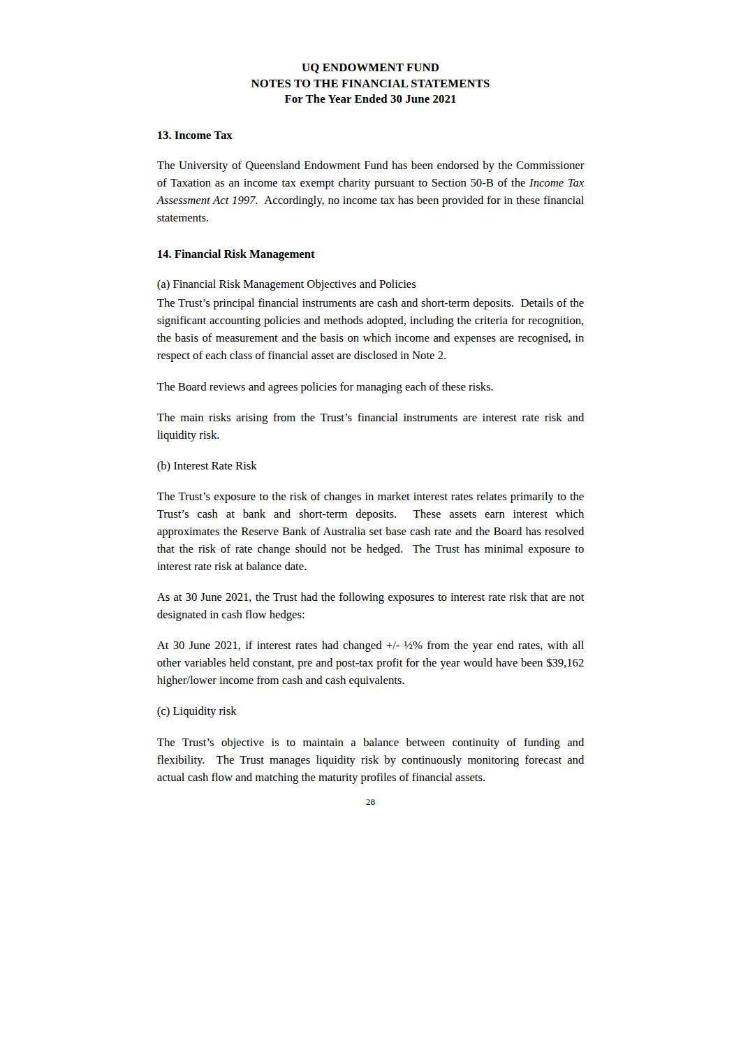UQ ENDOWMENT FUND
NOTES TO THE FINANCIAL STATEMENTS
For The Year Ended 30 June 2021
13. Income Tax
The University of Queensland Endowment Fund has been endorsed by the Commissioner of Taxation as an income tax exempt charity pursuant to Section 50-B of the Income Tax Assessment Act 1997. Accordingly, no income tax has been provided for in these financial statements.
14. Financial Risk Management
(a) Financial Risk Management Objectives and Policies
The Trust’s principal financial instruments are cash and short-term deposits. Details of the significant accounting policies and methods adopted, including the criteria for recognition, the basis of measurement and the basis on which income and expenses are recognised, in respect of each class of financial asset are disclosed in Note 2.
The Board reviews and agrees policies for managing each of these risks.
The main risks arising from the Trust’s financial instruments are interest rate risk and liquidity risk.
(b) Interest Rate Risk
The Trust’s exposure to the risk of changes in market interest rates relates primarily to the Trust’s cash at bank and short-term deposits. These assets earn interest which approximates the Reserve Bank of Australia set base cash rate and the Board has resolved that the risk of rate change should not be hedged. The Trust has minimal exposure to interest rate risk at balance date.
As at 30 June 2021, the Trust had the following exposures to interest rate risk that are not designated in cash flow hedges:
At 30 June 2021, if interest rates had changed +/- ½% from the year end rates, with all other variables held constant, pre and post-tax profit for the year would have been $39,162 higher/lower income from cash and cash equivalents.
(c) Liquidity risk
The Trust’s objective is to maintain a balance between continuity of funding and flexibility. The Trust manages liquidity risk by continuously monitoring forecast and actual cash flow and matching the maturity profiles of financial assets.
28